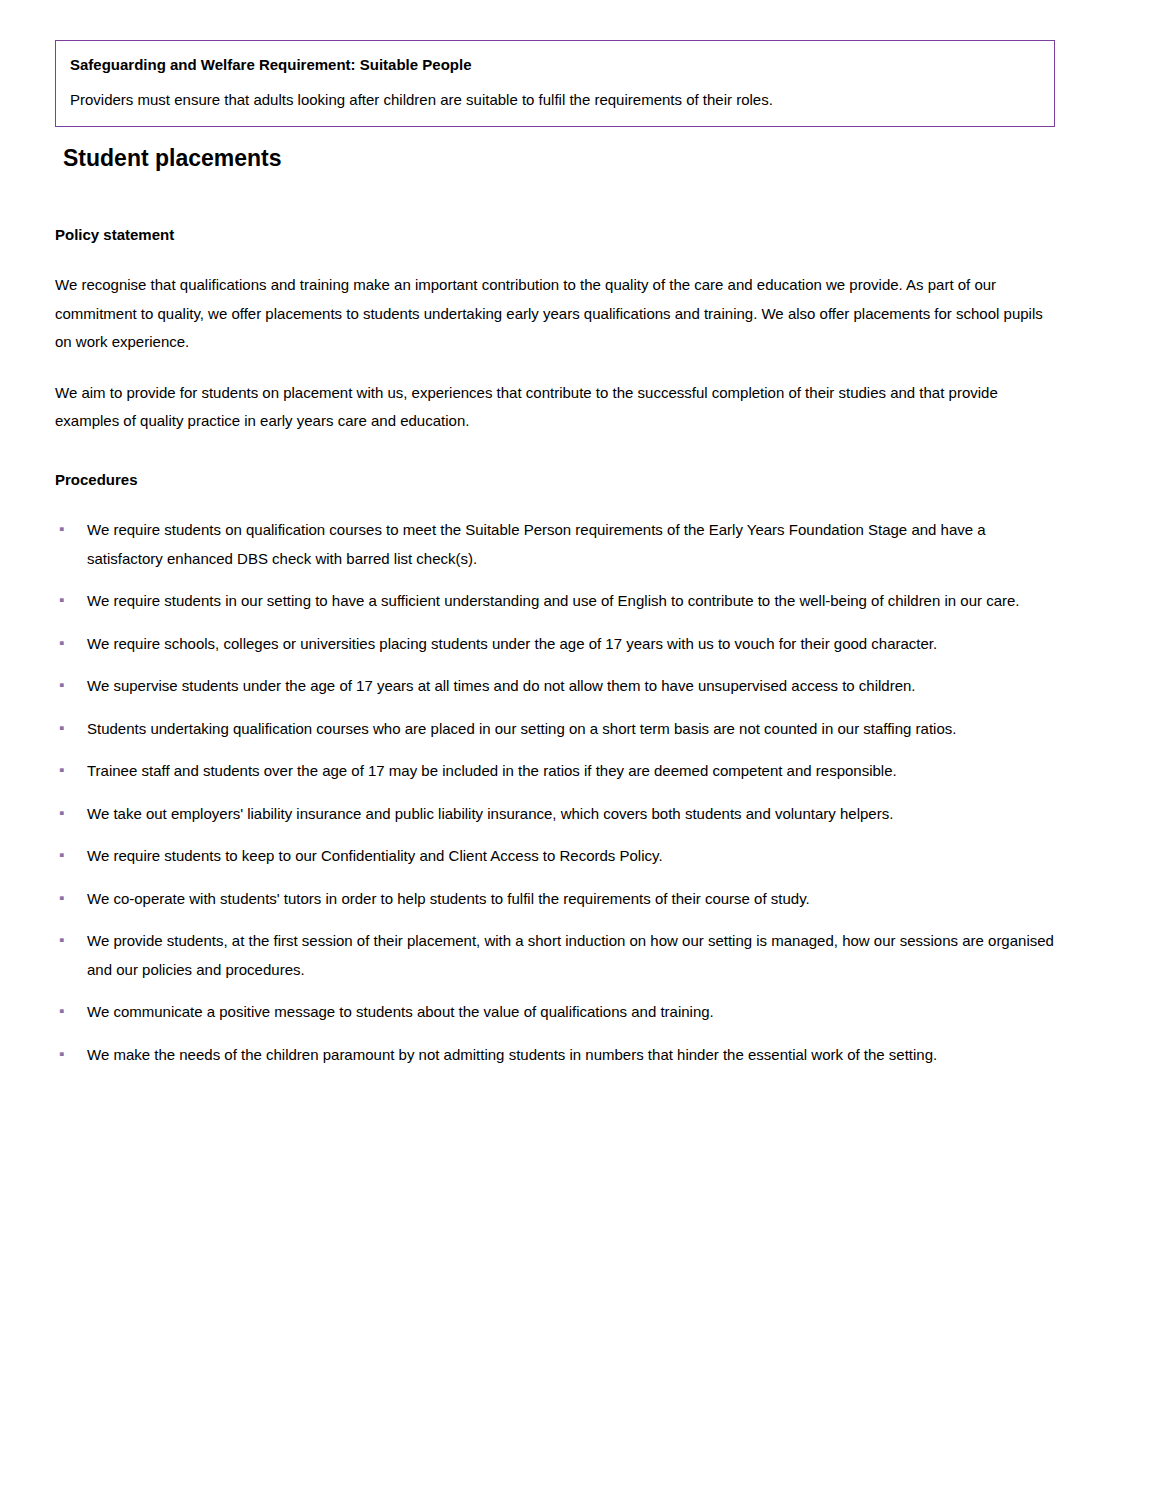Safeguarding and Welfare Requirement: Suitable People
Providers must ensure that adults looking after children are suitable to fulfil the requirements of their roles.
Student placements
Policy statement
We recognise that qualifications and training make an important contribution to the quality of the care and education we provide. As part of our commitment to quality, we offer placements to students undertaking early years qualifications and training. We also offer placements for school pupils on work experience.
We aim to provide for students on placement with us, experiences that contribute to the successful completion of their studies and that provide examples of quality practice in early years care and education.
Procedures
We require students on qualification courses to meet the Suitable Person requirements of the Early Years Foundation Stage and have a satisfactory enhanced DBS check with barred list check(s).
We require students in our setting to have a sufficient understanding and use of English to contribute to the well-being of children in our care.
We require schools, colleges or universities placing students under the age of 17 years with us to vouch for their good character.
We supervise students under the age of 17 years at all times and do not allow them to have unsupervised access to children.
Students undertaking qualification courses who are placed in our setting on a short term basis are not counted in our staffing ratios.
Trainee staff and students over the age of 17 may be included in the ratios if they are deemed competent and responsible.
We take out employers' liability insurance and public liability insurance, which covers both students and voluntary helpers.
We require students to keep to our Confidentiality and Client Access to Records Policy.
We co-operate with students' tutors in order to help students to fulfil the requirements of their course of study.
We provide students, at the first session of their placement, with a short induction on how our setting is managed, how our sessions are organised and our policies and procedures.
We communicate a positive message to students about the value of qualifications and training.
We make the needs of the children paramount by not admitting students in numbers that hinder the essential work of the setting.